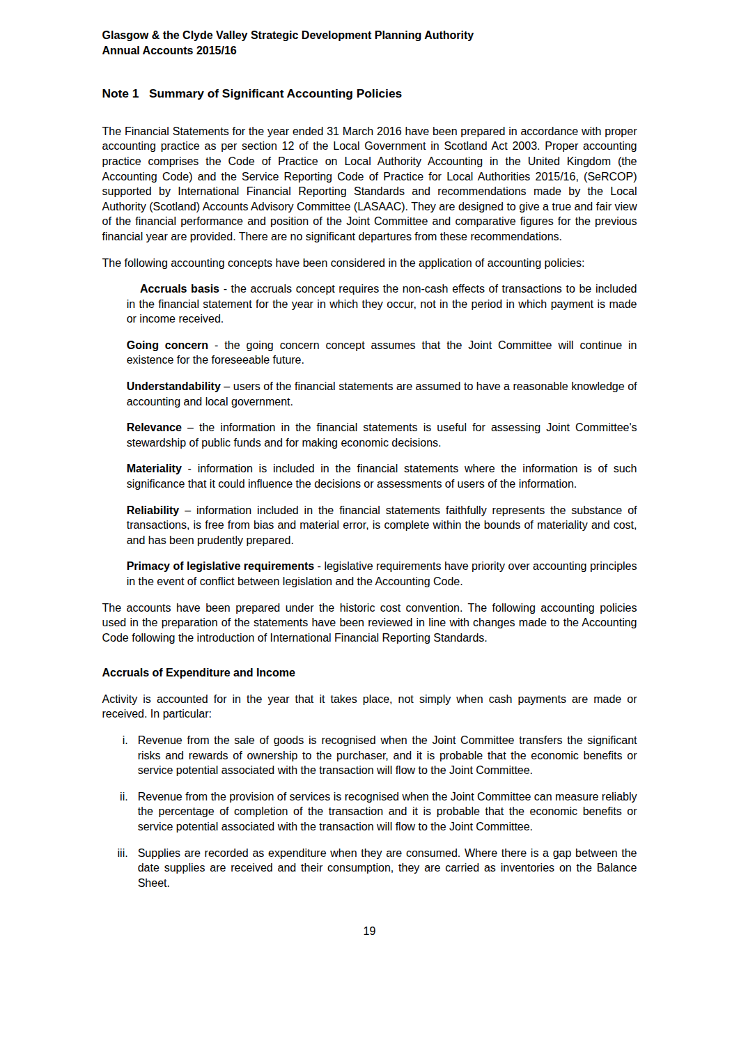Glasgow & the Clyde Valley Strategic Development Planning Authority
Annual Accounts 2015/16
Note 1 Summary of Significant Accounting Policies
The Financial Statements for the year ended 31 March 2016 have been prepared in accordance with proper accounting practice as per section 12 of the Local Government in Scotland Act 2003. Proper accounting practice comprises the Code of Practice on Local Authority Accounting in the United Kingdom (the Accounting Code) and the Service Reporting Code of Practice for Local Authorities 2015/16, (SeRCOP) supported by International Financial Reporting Standards and recommendations made by the Local Authority (Scotland) Accounts Advisory Committee (LASAAC). They are designed to give a true and fair view of the financial performance and position of the Joint Committee and comparative figures for the previous financial year are provided. There are no significant departures from these recommendations.
The following accounting concepts have been considered in the application of accounting policies:
Accruals basis - the accruals concept requires the non-cash effects of transactions to be included in the financial statement for the year in which they occur, not in the period in which payment is made or income received.
Going concern - the going concern concept assumes that the Joint Committee will continue in existence for the foreseeable future.
Understandability – users of the financial statements are assumed to have a reasonable knowledge of accounting and local government.
Relevance – the information in the financial statements is useful for assessing Joint Committee's stewardship of public funds and for making economic decisions.
Materiality - information is included in the financial statements where the information is of such significance that it could influence the decisions or assessments of users of the information.
Reliability – information included in the financial statements faithfully represents the substance of transactions, is free from bias and material error, is complete within the bounds of materiality and cost, and has been prudently prepared.
Primacy of legislative requirements - legislative requirements have priority over accounting principles in the event of conflict between legislation and the Accounting Code.
The accounts have been prepared under the historic cost convention. The following accounting policies used in the preparation of the statements have been reviewed in line with changes made to the Accounting Code following the introduction of International Financial Reporting Standards.
Accruals of Expenditure and Income
Activity is accounted for in the year that it takes place, not simply when cash payments are made or received. In particular:
Revenue from the sale of goods is recognised when the Joint Committee transfers the significant risks and rewards of ownership to the purchaser, and it is probable that the economic benefits or service potential associated with the transaction will flow to the Joint Committee.
Revenue from the provision of services is recognised when the Joint Committee can measure reliably the percentage of completion of the transaction and it is probable that the economic benefits or service potential associated with the transaction will flow to the Joint Committee.
Supplies are recorded as expenditure when they are consumed. Where there is a gap between the date supplies are received and their consumption, they are carried as inventories on the Balance Sheet.
19